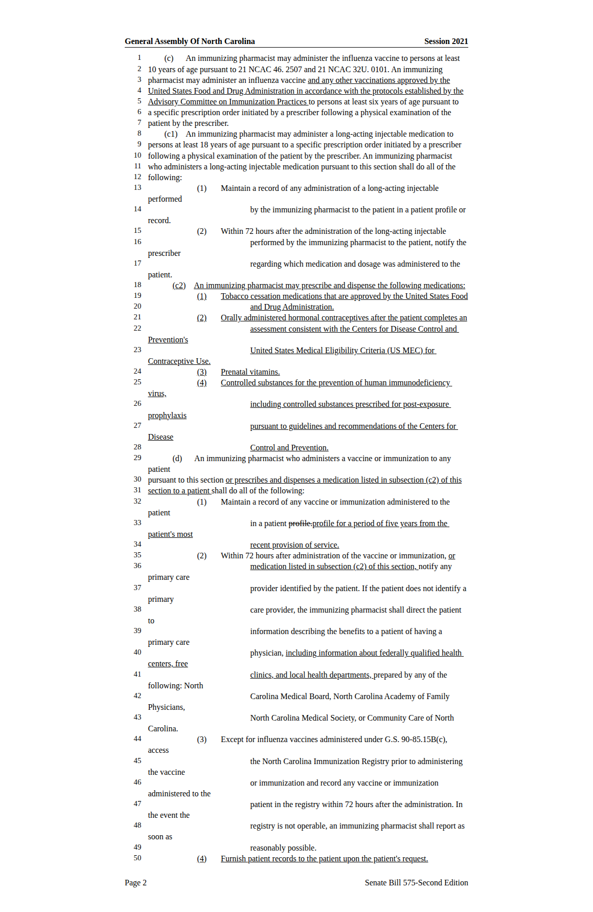General Assembly Of North Carolina
Session 2021
1 (c) An immunizing pharmacist may administer the influenza vaccine to persons at least
210 years of age pursuant to 21 NCAC 46. 2507 and 21 NCAC 32U. 0101. An immunizing
3 pharmacist may administer an influenza vaccine and any other vaccinations approved by the
4 United States Food and Drug Administration in accordance with the protocols established by the
5 Advisory Committee on Immunization Practices to persons at least six years of age pursuant to
6 a specific prescription order initiated by a prescriber following a physical examination of the
7 patient by the prescriber.
8 (c1) An immunizing pharmacist may administer a long-acting injectable medication to
9 persons at least 18 years of age pursuant to a specific prescription order initiated by a prescriber
10 following a physical examination of the patient by the prescriber. An immunizing pharmacist
11 who administers a long-acting injectable medication pursuant to this section shall do all of the
12 following:
13 (1) Maintain a record of any administration of a long-acting injectable performed
14 by the immunizing pharmacist to the patient in a patient profile or record.
15 (2) Within 72 hours after the administration of the long-acting injectable
16 performed by the immunizing pharmacist to the patient, notify the prescriber
17 regarding which medication and dosage was administered to the patient.
18 (c2) An immunizing pharmacist may prescribe and dispense the following medications:
19 (1) Tobacco cessation medications that are approved by the United States Food
20 and Drug Administration.
21 (2) Orally administered hormonal contraceptives after the patient completes an
22 assessment consistent with the Centers for Disease Control and Prevention's
23 United States Medical Eligibility Criteria (US MEC) for Contraceptive Use.
24 (3) Prenatal vitamins.
25 (4) Controlled substances for the prevention of human immunodeficiency virus,
26 including controlled substances prescribed for post-exposure prophylaxis
27 pursuant to guidelines and recommendations of the Centers for Disease
28 Control and Prevention.
29 (d) An immunizing pharmacist who administers a vaccine or immunization to any patient
30 pursuant to this section or prescribes and dispenses a medication listed in subsection (c2) of this
31 section to a patient shall do all of the following:
32 (1) Maintain a record of any vaccine or immunization administered to the patient
33 in a patient profile. profile for a period of five years from the patient's most
34 recent provision of service.
35 (2) Within 72 hours after administration of the vaccine or immunization, or
36 medication listed in subsection (c2) of this section, notify any primary care
37 provider identified by the patient. If the patient does not identify a primary
38 care provider, the immunizing pharmacist shall direct the patient to
39 information describing the benefits to a patient of having a primary care
40 physician, including information about federally qualified health centers, free
41 clinics, and local health departments, prepared by any of the following: North
42 Carolina Medical Board, North Carolina Academy of Family Physicians,
43 North Carolina Medical Society, or Community Care of North Carolina.
44 (3) Except for influenza vaccines administered under G.S. 90-85.15B(c), access
45 the North Carolina Immunization Registry prior to administering the vaccine
46 or immunization and record any vaccine or immunization administered to the
47 patient in the registry within 72 hours after the administration. In the event the
48 registry is not operable, an immunizing pharmacist shall report as soon as
49 reasonably possible.
50 (4) Furnish patient records to the patient upon the patient's request.
Page 2
Senate Bill 575-Second Edition